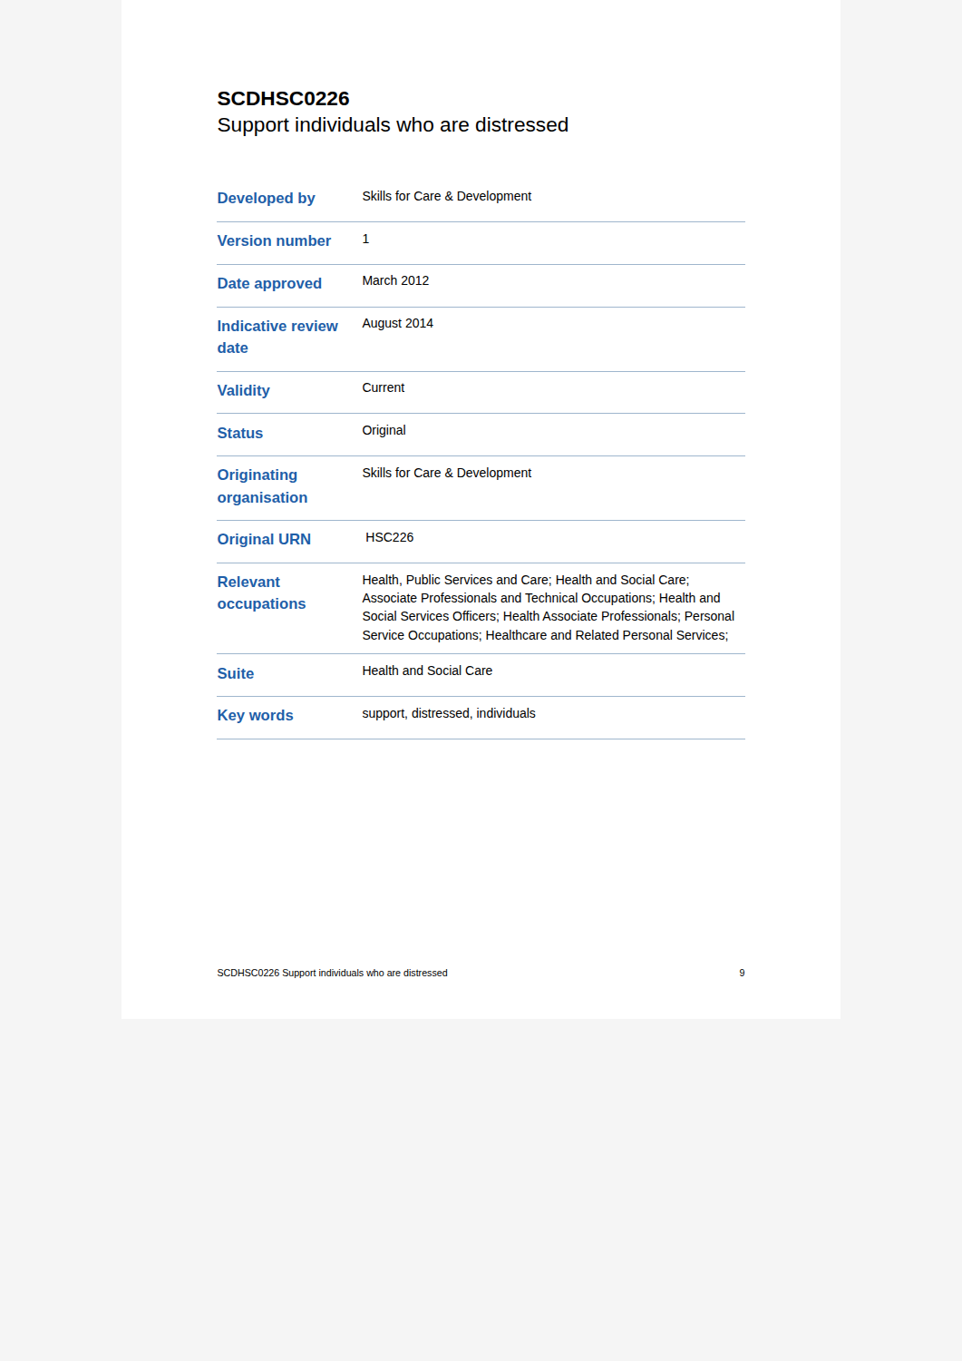SCDHSC0226 Support individuals who are distressed
| Developed by | Skills for Care & Development |
| Version number | 1 |
| Date approved | March 2012 |
| Indicative review date | August 2014 |
| Validity | Current |
| Status | Original |
| Originating organisation | Skills for Care & Development |
| Original URN | HSC226 |
| Relevant occupations | Health, Public Services and Care; Health and Social Care; Associate Professionals and Technical Occupations; Health and Social Services Officers; Health Associate Professionals; Personal Service Occupations; Healthcare and Related Personal Services; |
| Suite | Health and Social Care |
| Key words | support, distressed, individuals |
SCDHSC0226 Support individuals who are distressed 9